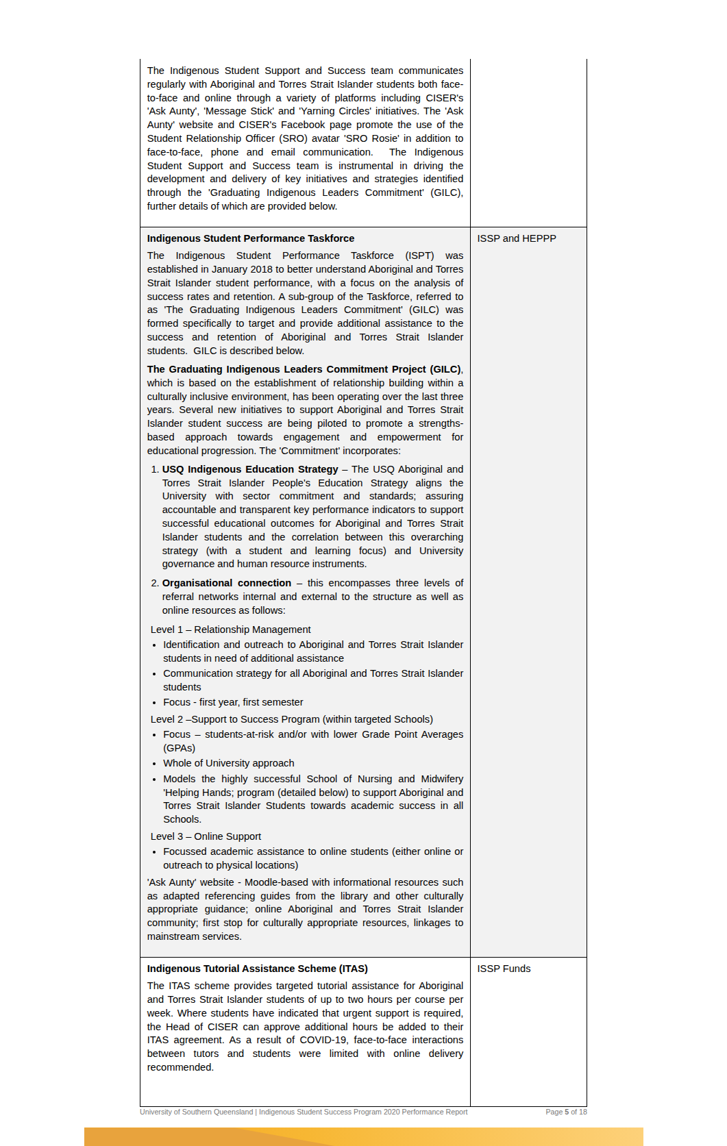| The Indigenous Student Support and Success team communicates regularly with Aboriginal and Torres Strait Islander students both face-to-face and online through a variety of platforms including CISER's 'Ask Aunty', 'Message Stick' and 'Yarning Circles' initiatives. The 'Ask Aunty' website and CISER's Facebook page promote the use of the Student Relationship Officer (SRO) avatar 'SRO Rosie' in addition to face-to-face, phone and email communication. The Indigenous Student Support and Success team is instrumental in driving the development and delivery of key initiatives and strategies identified through the 'Graduating Indigenous Leaders Commitment' (GILC), further details of which are provided below. | |
| Indigenous Student Performance Taskforce The Indigenous Student Performance Taskforce (ISPT) was established in January 2018 to better understand Aboriginal and Torres Strait Islander student performance, with a focus on the analysis of success rates and retention. A sub-group of the Taskforce, referred to as 'The Graduating Indigenous Leaders Commitment' (GILC) was formed specifically to target and provide additional assistance to the success and retention of Aboriginal and Torres Strait Islander students. GILC is described below. The Graduating Indigenous Leaders Commitment Project (GILC) , which is based on the establishment of relationship building within a culturally inclusive environment, has been operating over the last three years. Several new initiatives to support Aboriginal and Torres Strait Islander student success are being piloted to promote a strengths-based approach towards engagement and empowerment for educational progression. The 'Commitment' incorporates: USQ Indigenous Education Strategy – The USQ Aboriginal and Torres Strait Islander People's Education Strategy aligns the University with sector commitment and standards; assuring accountable and transparent key performance indicators to support successful educational outcomes for Aboriginal and Torres Strait Islander students and the correlation between this overarching strategy (with a student and learning focus) and University governance and human resource instruments. Organisational connection – this encompasses three levels of referral networks internal and external to the structure as well as online resources as follows: Level 1 – Relationship Management Identification and outreach to Aboriginal and Torres Strait Islander students in need of additional assistance Communication strategy for all Aboriginal and Torres Strait Islander students Focus - first year, first semester Level 2 –Support to Success Program (within targeted Schools) Focus – students-at-risk and/or with lower Grade Point Averages (GPAs) Whole of University approach Models the highly successful School of Nursing and Midwifery 'Helping Hands; program (detailed below) to support Aboriginal and Torres Strait Islander Students towards academic success in all Schools. Level 3 – Online Support Focussed academic assistance to online students (either online or outreach to physical locations) 'Ask Aunty' website - Moodle-based with informational resources such as adapted referencing guides from the library and other culturally appropriate guidance; online Aboriginal and Torres Strait Islander community; first stop for culturally appropriate resources, linkages to mainstream services. | ISSP and HEPPP |
| Indigenous Tutorial Assistance Scheme (ITAS) The ITAS scheme provides targeted tutorial assistance for Aboriginal and Torres Strait Islander students of up to two hours per course per week. Where students have indicated that urgent support is required, the Head of CISER can approve additional hours be added to their ITAS agreement. As a result of COVID-19, face-to-face interactions between tutors and students were limited with online delivery recommended. | ISSP Funds |
University of Southern Queensland | Indigenous Student Success Program 2020 Performance Report Page 5 of 18